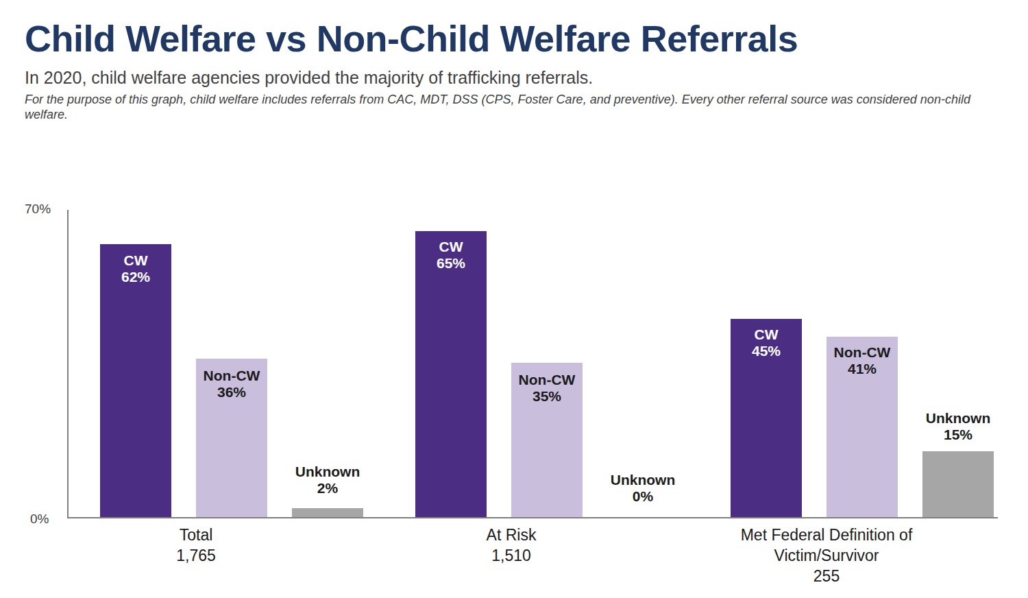Child Welfare vs Non-Child Welfare Referrals
In 2020, child welfare agencies provided the majority of trafficking referrals.
For the purpose of this graph, child welfare includes referrals from CAC, MDT, DSS (CPS, Foster Care, and preventive). Every other referral source was considered non-child welfare.
70%
0%
CW
62%
Non-CW
36%
Unknown
2%
Total
1,765
CW
65%
Non-CW
35%
Unknown
0%
At Risk
1,510
CW
45%
Non-CW
41%
Unknown
15%
Met Federal Definition of
Victim/Survivor
255